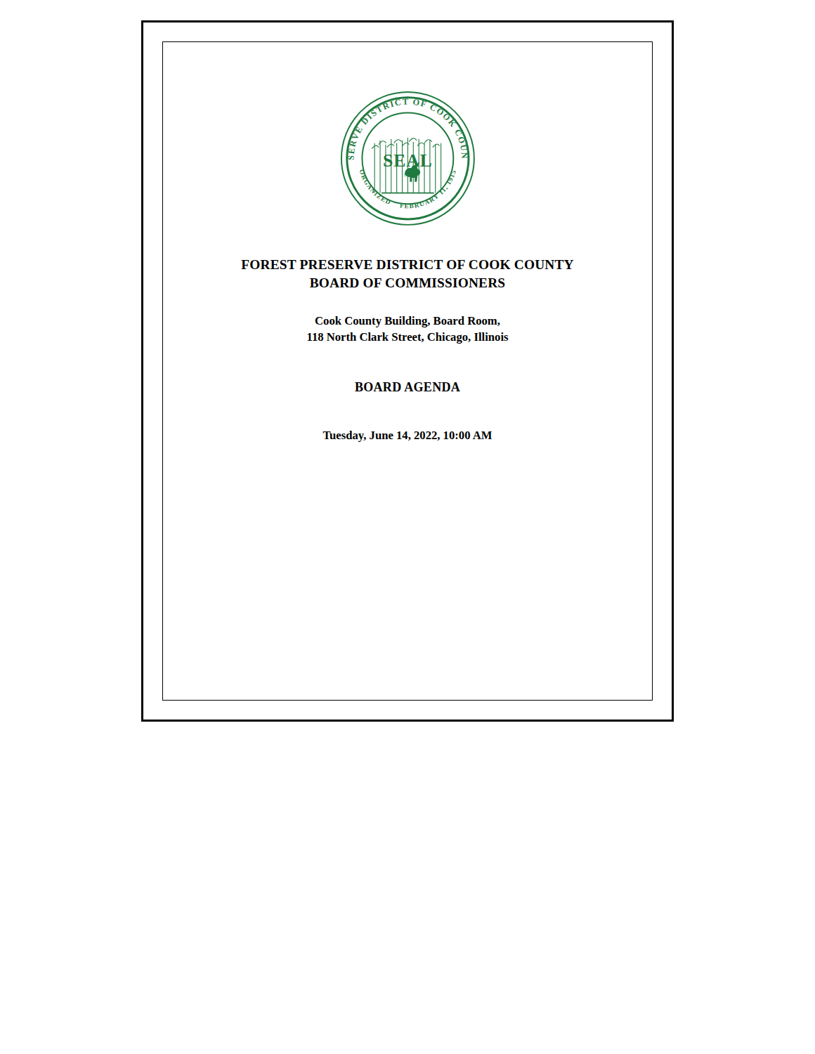FOREST PRESERVE DISTRICT OF COOK COUNTY ILLINOIS ORGANIZED FEBRUARY 11, 1915 SEAL
FOREST PRESERVE DISTRICT OF COOK COUNTY
BOARD OF COMMISSIONERS
Cook County Building, Board Room,
118 North Clark Street, Chicago, Illinois
BOARD AGENDA
Tuesday, June 14, 2022, 10:00 AM